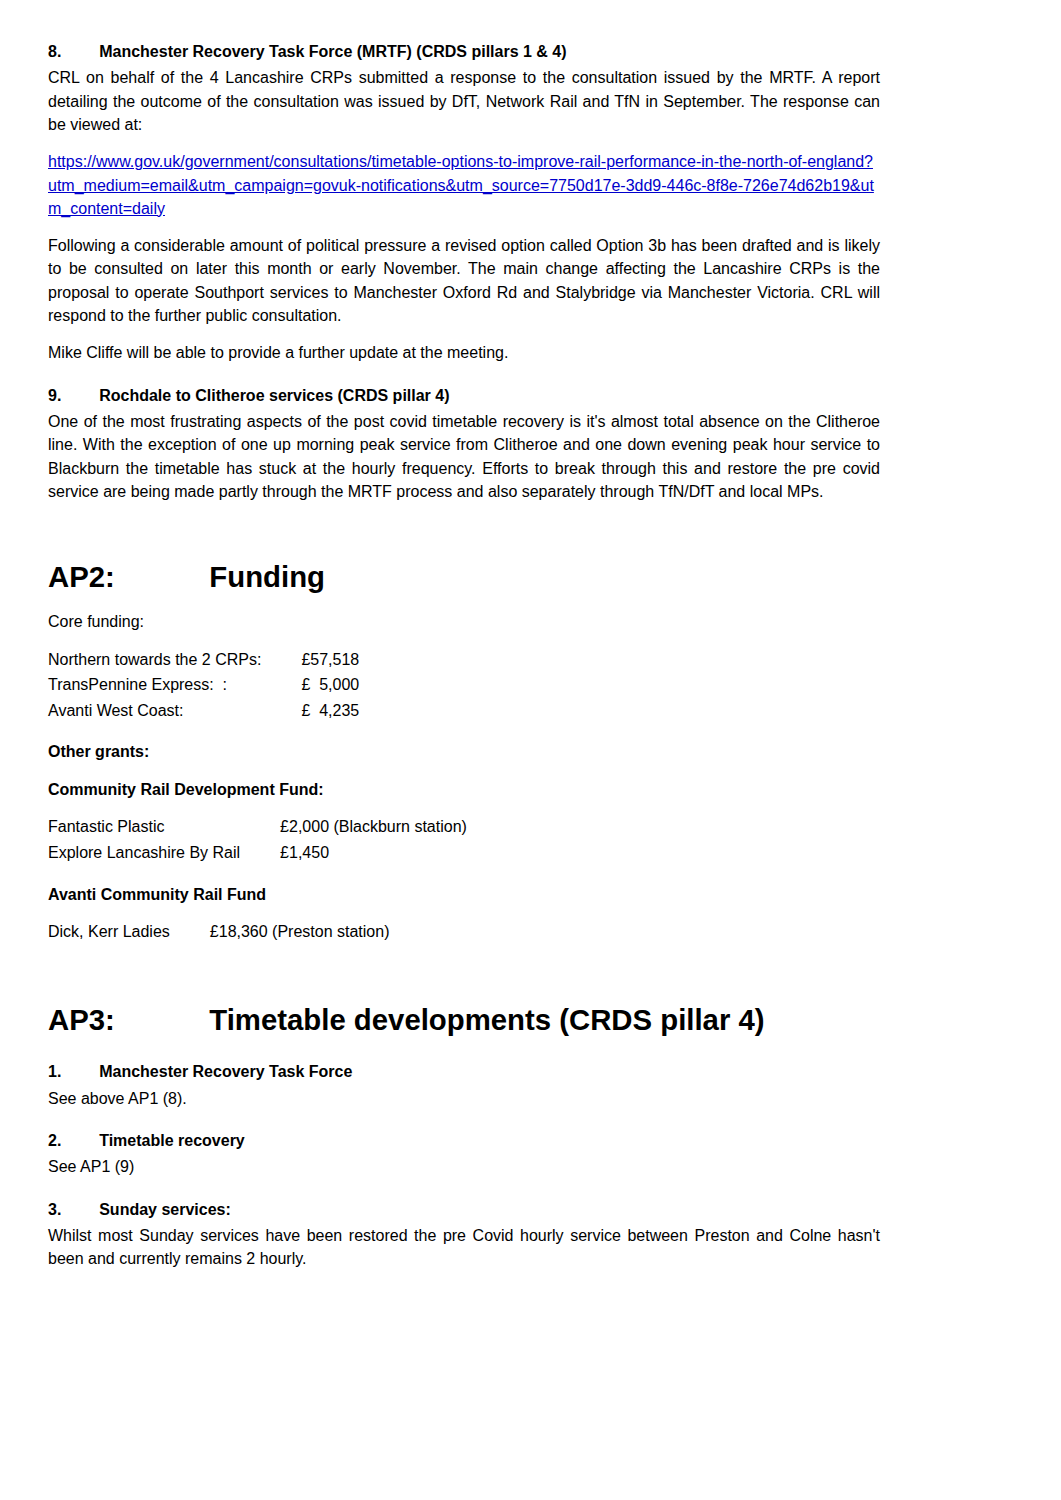8. Manchester Recovery Task Force (MRTF) (CRDS pillars 1 & 4)
CRL on behalf of the 4 Lancashire CRPs submitted a response to the consultation issued by the MRTF. A report detailing the outcome of the consultation was issued by DfT, Network Rail and TfN in September. The response can be viewed at:
https://www.gov.uk/government/consultations/timetable-options-to-improve-rail-performance-in-the-north-of-england?utm_medium=email&utm_campaign=govuk-notifications&utm_source=7750d17e-3dd9-446c-8f8e-726e74d62b19&utm_content=daily
Following a considerable amount of political pressure a revised option called Option 3b has been drafted and is likely to be consulted on later this month or early November. The main change affecting the Lancashire CRPs is the proposal to operate Southport services to Manchester Oxford Rd and Stalybridge via Manchester Victoria. CRL will respond to the further public consultation.
Mike Cliffe will be able to provide a further update at the meeting.
9. Rochdale to Clitheroe services (CRDS pillar 4)
One of the most frustrating aspects of the post covid timetable recovery is it's almost total absence on the Clitheroe line. With the exception of one up morning peak service from Clitheroe and one down evening peak hour service to Blackburn the timetable has stuck at the hourly frequency. Efforts to break through this and restore the pre covid service are being made partly through the MRTF process and also separately through TfN/DfT and local MPs.
AP2: Funding
Core funding:
| Northern towards the 2 CRPs: | £57,518 |
| TransPennine Express: : | £ 5,000 |
| Avanti West Coast: | £ 4,235 |
Other grants:
Community Rail Development Fund:
| Fantastic Plastic | £2,000 (Blackburn station) |
| Explore Lancashire By Rail | £1,450 |
Avanti Community Rail Fund
| Dick, Kerr Ladies | £18,360 (Preston station) |
AP3: Timetable developments (CRDS pillar 4)
1. Manchester Recovery Task Force
See above AP1 (8).
2. Timetable recovery
See AP1 (9)
3. Sunday services:
Whilst most Sunday services have been restored the pre Covid hourly service between Preston and Colne hasn't been and currently remains 2 hourly.